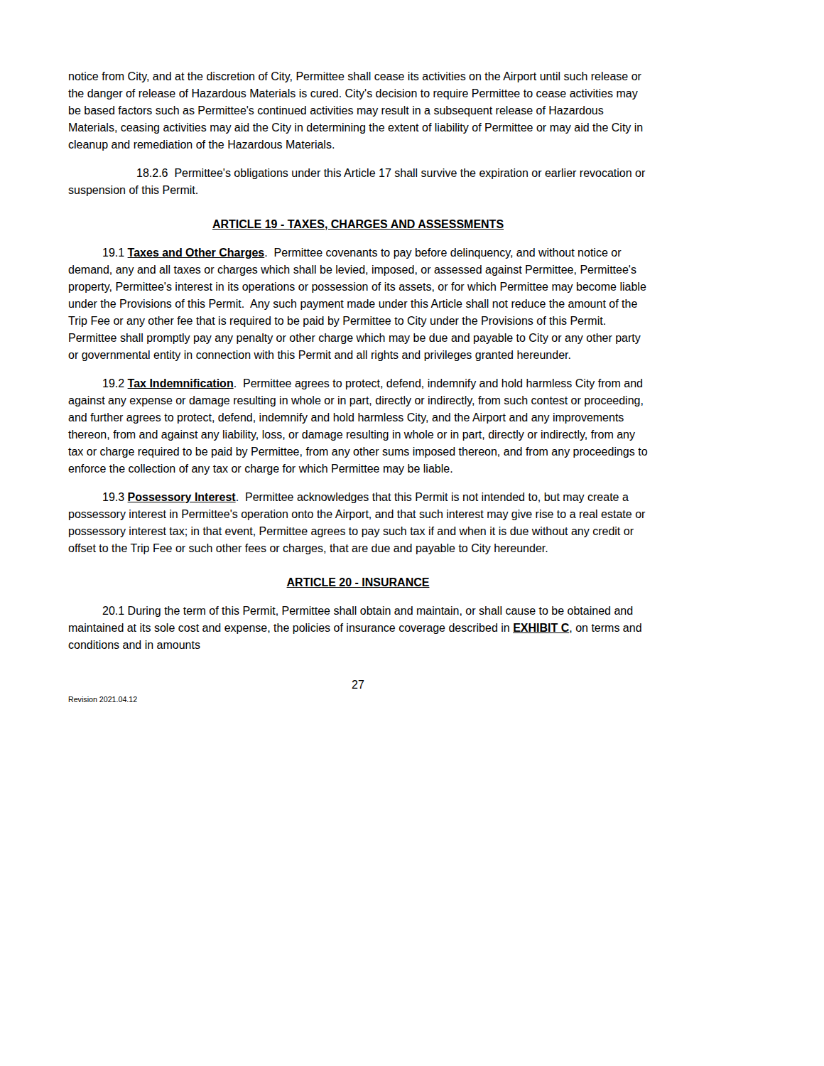notice from City, and at the discretion of City, Permittee shall cease its activities on the Airport until such release or the danger of release of Hazardous Materials is cured. City's decision to require Permittee to cease activities may be based factors such as Permittee's continued activities may result in a subsequent release of Hazardous Materials, ceasing activities may aid the City in determining the extent of liability of Permittee or may aid the City in cleanup and remediation of the Hazardous Materials.
18.2.6 Permittee's obligations under this Article 17 shall survive the expiration or earlier revocation or suspension of this Permit.
ARTICLE 19 - TAXES, CHARGES AND ASSESSMENTS
19.1 Taxes and Other Charges. Permittee covenants to pay before delinquency, and without notice or demand, any and all taxes or charges which shall be levied, imposed, or assessed against Permittee, Permittee's property, Permittee's interest in its operations or possession of its assets, or for which Permittee may become liable under the Provisions of this Permit. Any such payment made under this Article shall not reduce the amount of the Trip Fee or any other fee that is required to be paid by Permittee to City under the Provisions of this Permit. Permittee shall promptly pay any penalty or other charge which may be due and payable to City or any other party or governmental entity in connection with this Permit and all rights and privileges granted hereunder.
19.2 Tax Indemnification. Permittee agrees to protect, defend, indemnify and hold harmless City from and against any expense or damage resulting in whole or in part, directly or indirectly, from such contest or proceeding, and further agrees to protect, defend, indemnify and hold harmless City, and the Airport and any improvements thereon, from and against any liability, loss, or damage resulting in whole or in part, directly or indirectly, from any tax or charge required to be paid by Permittee, from any other sums imposed thereon, and from any proceedings to enforce the collection of any tax or charge for which Permittee may be liable.
19.3 Possessory Interest. Permittee acknowledges that this Permit is not intended to, but may create a possessory interest in Permittee's operation onto the Airport, and that such interest may give rise to a real estate or possessory interest tax; in that event, Permittee agrees to pay such tax if and when it is due without any credit or offset to the Trip Fee or such other fees or charges, that are due and payable to City hereunder.
ARTICLE 20 - INSURANCE
20.1 During the term of this Permit, Permittee shall obtain and maintain, or shall cause to be obtained and maintained at its sole cost and expense, the policies of insurance coverage described in EXHIBIT C, on terms and conditions and in amounts
27
Revision 2021.04.12